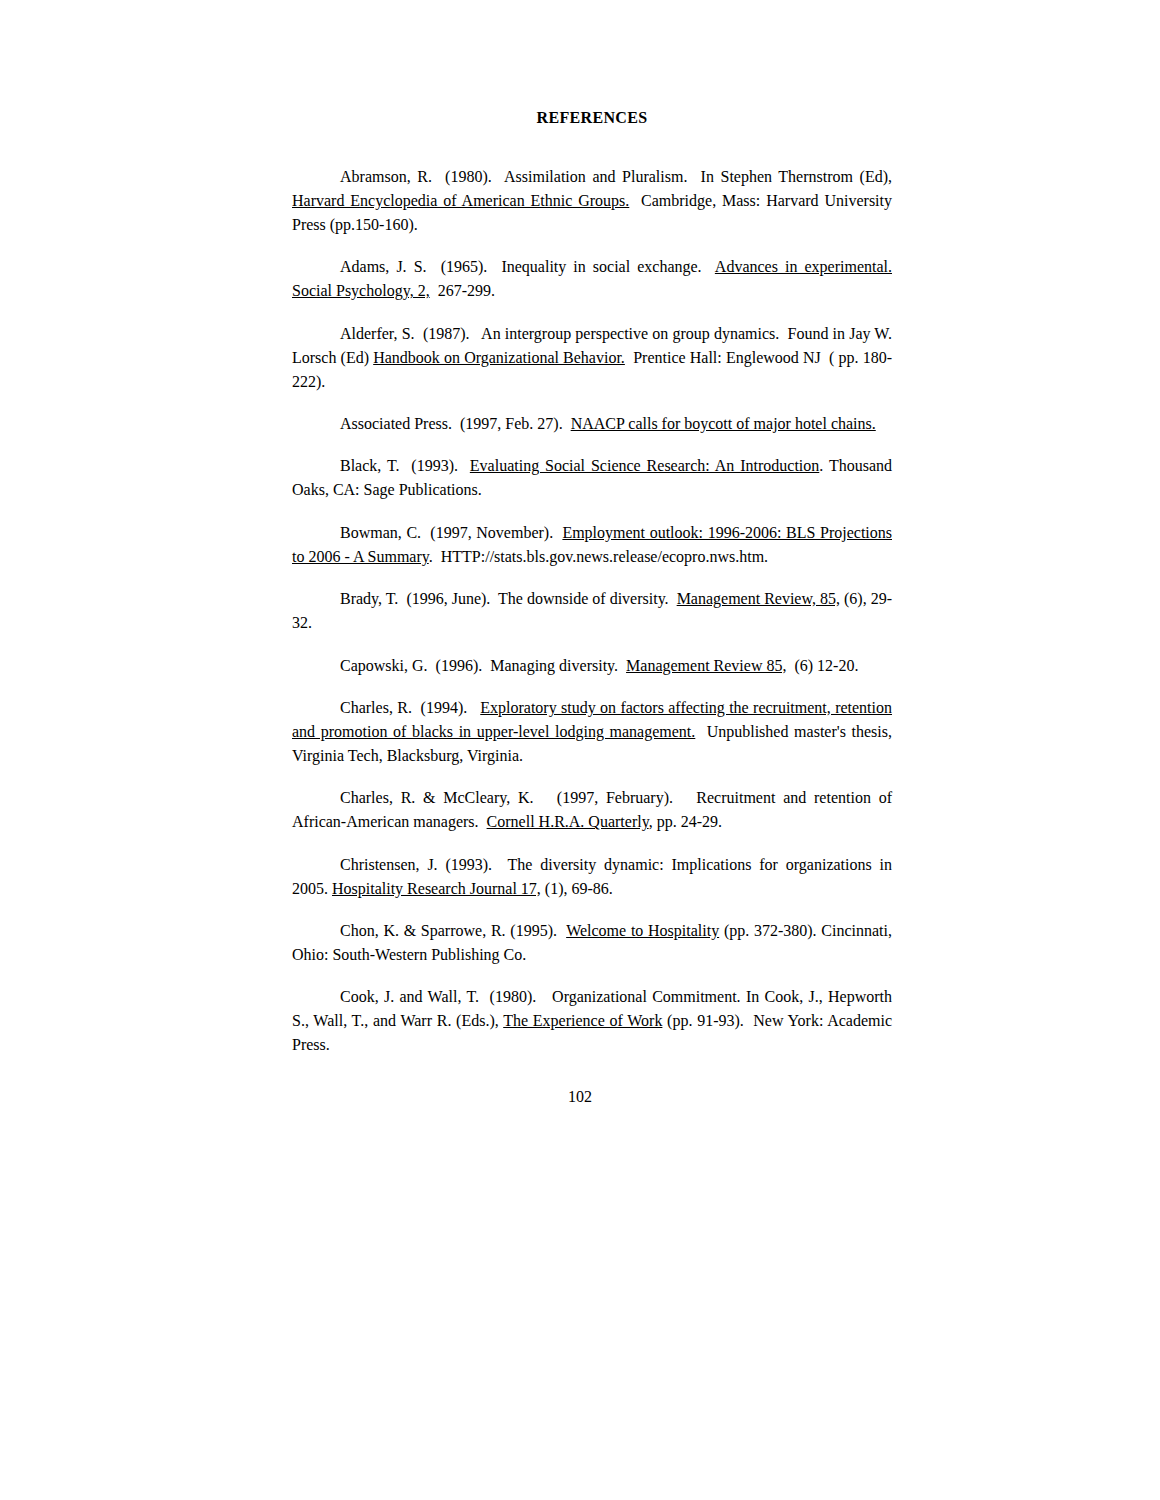REFERENCES
Abramson, R. (1980). Assimilation and Pluralism. In Stephen Thernstrom (Ed), Harvard Encyclopedia of American Ethnic Groups. Cambridge, Mass: Harvard University Press (pp.150-160).
Adams, J. S. (1965). Inequality in social exchange. Advances in experimental. Social Psychology, 2, 267-299.
Alderfer, S. (1987). An intergroup perspective on group dynamics. Found in Jay W. Lorsch (Ed) Handbook on Organizational Behavior. Prentice Hall: Englewood NJ ( pp. 180-222).
Associated Press. (1997, Feb. 27). NAACP calls for boycott of major hotel chains.
Black, T. (1993). Evaluating Social Science Research: An Introduction. Thousand Oaks, CA: Sage Publications.
Bowman, C. (1997, November). Employment outlook: 1996-2006: BLS Projections to 2006 - A Summary. HTTP://stats.bls.gov.news.release/ecopro.nws.htm.
Brady, T. (1996, June). The downside of diversity. Management Review, 85, (6), 29-32.
Capowski, G. (1996). Managing diversity. Management Review 85, (6) 12-20.
Charles, R. (1994). Exploratory study on factors affecting the recruitment, retention and promotion of blacks in upper-level lodging management. Unpublished master's thesis, Virginia Tech, Blacksburg, Virginia.
Charles, R. & McCleary, K. (1997, February). Recruitment and retention of African-American managers. Cornell H.R.A. Quarterly, pp. 24-29.
Christensen, J. (1993). The diversity dynamic: Implications for organizations in 2005. Hospitality Research Journal 17, (1), 69-86.
Chon, K. & Sparrowe, R. (1995). Welcome to Hospitality (pp. 372-380). Cincinnati, Ohio: South-Western Publishing Co.
Cook, J. and Wall, T. (1980). Organizational Commitment. In Cook, J., Hepworth S., Wall, T., and Warr R. (Eds.), The Experience of Work (pp. 91-93). New York: Academic Press.
102